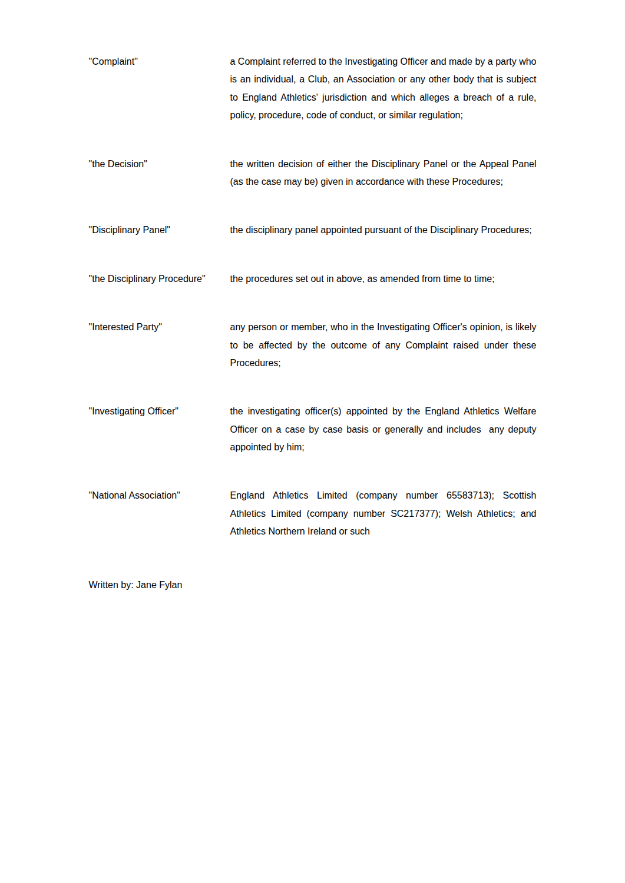"Complaint"
a Complaint referred to the Investigating Officer and made by a party who is an individual, a Club, an Association or any other body that is subject to England Athletics' jurisdiction and which alleges a breach of a rule, policy, procedure, code of conduct, or similar regulation;
"the Decision"
the written decision of either the Disciplinary Panel or the Appeal Panel (as the case may be) given in accordance with these Procedures;
"Disciplinary Panel"
the disciplinary panel appointed pursuant of the Disciplinary Procedures;
"the Disciplinary Procedure"
the procedures set out in above, as amended from time to time;
"Interested Party"
any person or member, who in the Investigating Officer's opinion, is likely to be affected by the outcome of any Complaint raised under these Procedures;
"Investigating Officer"
the investigating officer(s) appointed by the England Athletics Welfare Officer on a case by case basis or generally and includes any deputy appointed by him;
"National Association"
England Athletics Limited (company number 65583713); Scottish Athletics Limited (company number SC217377); Welsh Athletics; and Athletics Northern Ireland or such
Written by: Jane Fylan